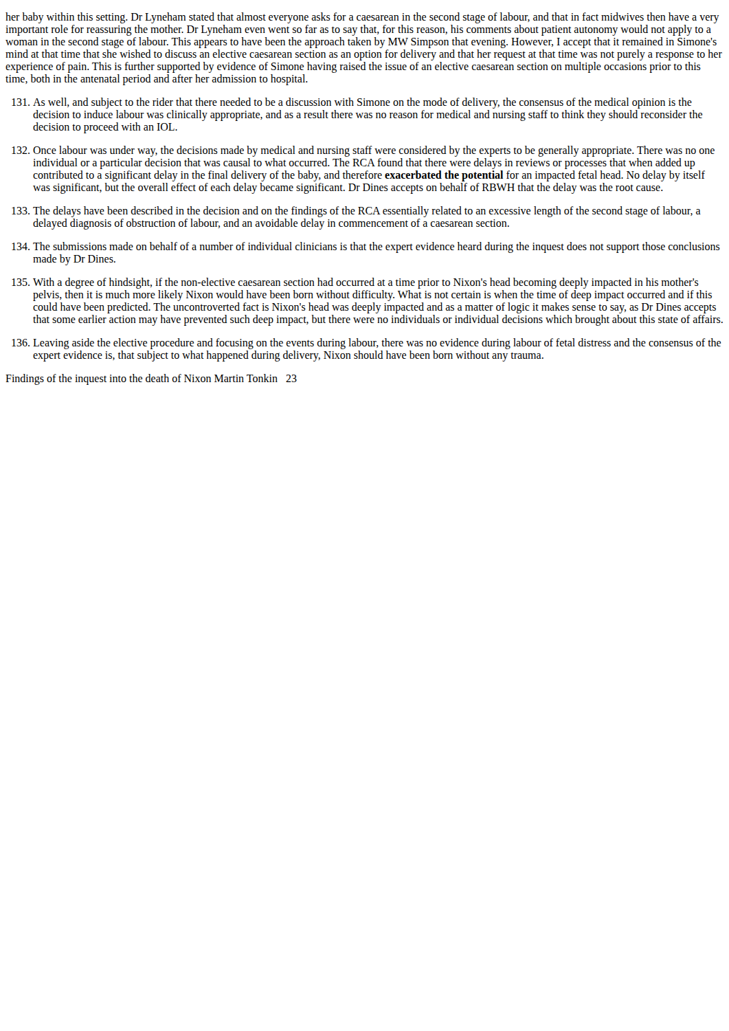her baby within this setting. Dr Lyneham stated that almost everyone asks for a caesarean in the second stage of labour, and that in fact midwives then have a very important role for reassuring the mother. Dr Lyneham even went so far as to say that, for this reason, his comments about patient autonomy would not apply to a woman in the second stage of labour. This appears to have been the approach taken by MW Simpson that evening. However, I accept that it remained in Simone's mind at that time that she wished to discuss an elective caesarean section as an option for delivery and that her request at that time was not purely a response to her experience of pain. This is further supported by evidence of Simone having raised the issue of an elective caesarean section on multiple occasions prior to this time, both in the antenatal period and after her admission to hospital.
As well, and subject to the rider that there needed to be a discussion with Simone on the mode of delivery, the consensus of the medical opinion is the decision to induce labour was clinically appropriate, and as a result there was no reason for medical and nursing staff to think they should reconsider the decision to proceed with an IOL.
Once labour was under way, the decisions made by medical and nursing staff were considered by the experts to be generally appropriate. There was no one individual or a particular decision that was causal to what occurred. The RCA found that there were delays in reviews or processes that when added up contributed to a significant delay in the final delivery of the baby, and therefore exacerbated the potential for an impacted fetal head. No delay by itself was significant, but the overall effect of each delay became significant. Dr Dines accepts on behalf of RBWH that the delay was the root cause.
The delays have been described in the decision and on the findings of the RCA essentially related to an excessive length of the second stage of labour, a delayed diagnosis of obstruction of labour, and an avoidable delay in commencement of a caesarean section.
The submissions made on behalf of a number of individual clinicians is that the expert evidence heard during the inquest does not support those conclusions made by Dr Dines.
With a degree of hindsight, if the non-elective caesarean section had occurred at a time prior to Nixon's head becoming deeply impacted in his mother's pelvis, then it is much more likely Nixon would have been born without difficulty. What is not certain is when the time of deep impact occurred and if this could have been predicted. The uncontroverted fact is Nixon's head was deeply impacted and as a matter of logic it makes sense to say, as Dr Dines accepts that some earlier action may have prevented such deep impact, but there were no individuals or individual decisions which brought about this state of affairs.
Leaving aside the elective procedure and focusing on the events during labour, there was no evidence during labour of fetal distress and the consensus of the expert evidence is, that subject to what happened during delivery, Nixon should have been born without any trauma.
Findings of the inquest into the death of Nixon Martin Tonkin 23